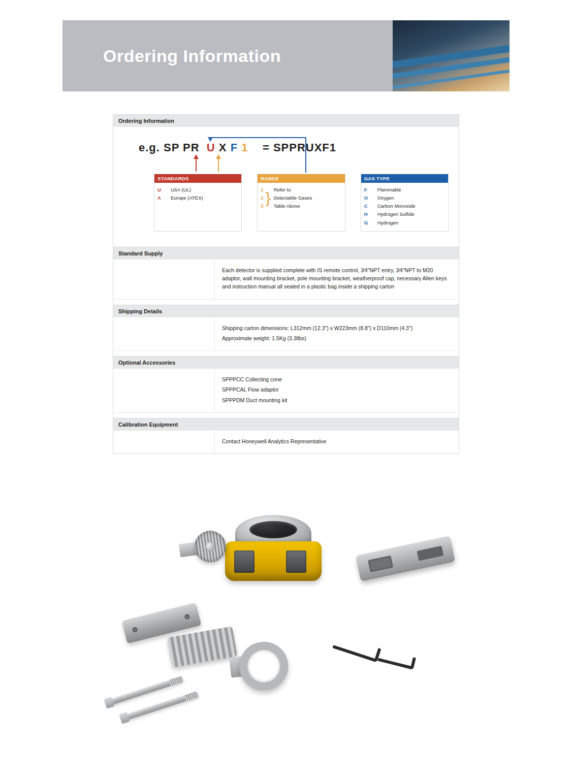Ordering Information
Ordering Information
e.g. SP PR U X F 1 = SPPRUXF1
STANDARDS
UUSA (UL)
AEurope (ATEX)
RANGE
1 2 3
}
Refer to
Detectable Gases
Table Above
GAS TYPE
FFlammable
OOxygen
CCarbon Monoxide
HHydrogen Sulfide
GHydrogen
Standard Supply
Each detector is supplied complete with IS remote control, 3⁄4"NPT entry, 3⁄4"NPT to M20 adaptor, wall mounting bracket, pole mounting bracket, weatherproof cap, necessary Allen keys and instruction manual all sealed in a plastic bag inside a shipping carton
Shipping Details
Shipping carton dimensions: L312mm (12.3") x W223mm (8.8") x D110mm (4.3")
Approximate weight: 1.5Kg (3.3llbs)
Optional Accessories
SPPPCC Collecting cone
SPPPCAL Flow adaptor
SPPPDM Duct mounting kit
Calibration Equipment
Contact Honeywell Analytics Representative